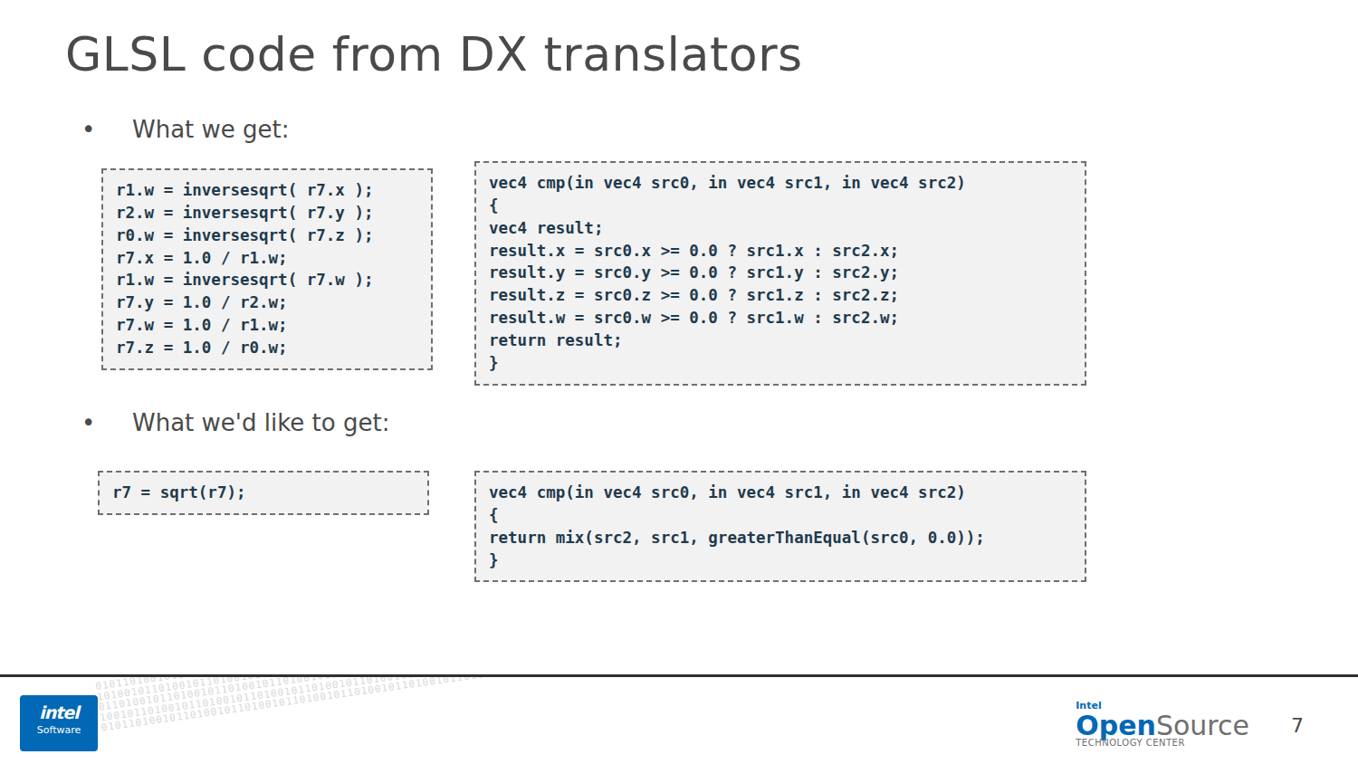GLSL code from DX translators
•What we get:
•What we'd like to get:
r1.w = inversesqrt( r7.x ); r2.w = inversesqrt( r7.y ); r0.w = inversesqrt( r7.z ); r7.x = 1.0 / r1.w; r1.w = inversesqrt( r7.w ); r7.y = 1.0 / r2.w; r7.w = 1.0 / r1.w; r7.z = 1.0 / r0.w;
vec4 cmp(in vec4 src0, in vec4 src1, in vec4 src2) { vec4 result; result.x = src0.x >= 0.0 ? src1.x : src2.x; result.y = src0.y >= 0.0 ? src1.y : src2.y; result.z = src0.z >= 0.0 ? src1.z : src2.z; result.w = src0.w >= 0.0 ? src1.w : src2.w; return result; }
r7 = sqrt(r7);
vec4 cmp(in vec4 src0, in vec4 src1, in vec4 src2) { return mix(src2, src1, greaterThanEqual(src0, 0.0)); }
0101101001011010010110100101101001011010010110100101101001011010010110100101101001011010 1010010110100101101001011010010110100101101001011010010110100101101001011010010110100101 0110100101101001011010010110100101101001011010010110100101101001011010010110100101101001 1001011010010110100101101001011010010110100101101001011010010110100101101001011010010110 0101101001011010010110100101101001011010010110100101101001011010010110100101101001011010
intel Software
Intel Open Source TECHNOLOGY CENTER
7